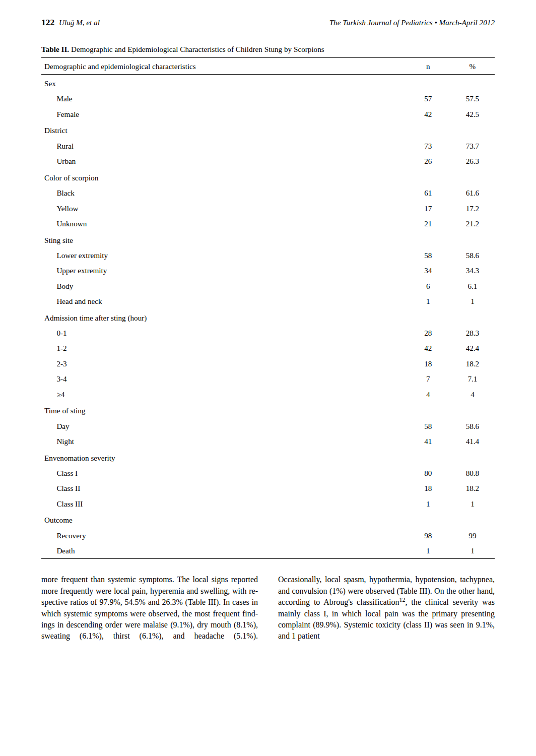122 Uluğ M, et al
The Turkish Journal of Pediatrics • March-April 2012
Table II. Demographic and Epidemiological Characteristics of Children Stung by Scorpions
| Demographic and epidemiological characteristics | n | % |
| --- | --- | --- |
| Sex | | |
| Male | 57 | 57.5 |
| Female | 42 | 42.5 |
| District | | |
| Rural | 73 | 73.7 |
| Urban | 26 | 26.3 |
| Color of scorpion | | |
| Black | 61 | 61.6 |
| Yellow | 17 | 17.2 |
| Unknown | 21 | 21.2 |
| Sting site | | |
| Lower extremity | 58 | 58.6 |
| Upper extremity | 34 | 34.3 |
| Body | 6 | 6.1 |
| Head and neck | 1 | 1 |
| Admission time after sting (hour) | | |
| 0-1 | 28 | 28.3 |
| 1-2 | 42 | 42.4 |
| 2-3 | 18 | 18.2 |
| 3-4 | 7 | 7.1 |
| ≥4 | 4 | 4 |
| Time of sting | | |
| Day | 58 | 58.6 |
| Night | 41 | 41.4 |
| Envenomation severity | | |
| Class I | 80 | 80.8 |
| Class II | 18 | 18.2 |
| Class III | 1 | 1 |
| Outcome | | |
| Recovery | 98 | 99 |
| Death | 1 | 1 |
more frequent than systemic symptoms. The local signs reported more frequently were local pain, hyperemia and swelling, with respective ratios of 97.9%, 54.5% and 26.3% (Table III). In cases in which systemic symptoms were observed, the most frequent findings in descending order were malaise (9.1%), dry mouth (8.1%), sweating (6.1%), thirst (6.1%), and headache (5.1%). Occasionally, local spasm, hypothermia, hypotension, tachypnea, and convulsion (1%) were observed (Table III). On the other hand, according to Abroug's classification12, the clinical severity was mainly class I, in which local pain was the primary presenting complaint (89.9%). Systemic toxicity (class II) was seen in 9.1%, and 1 patient